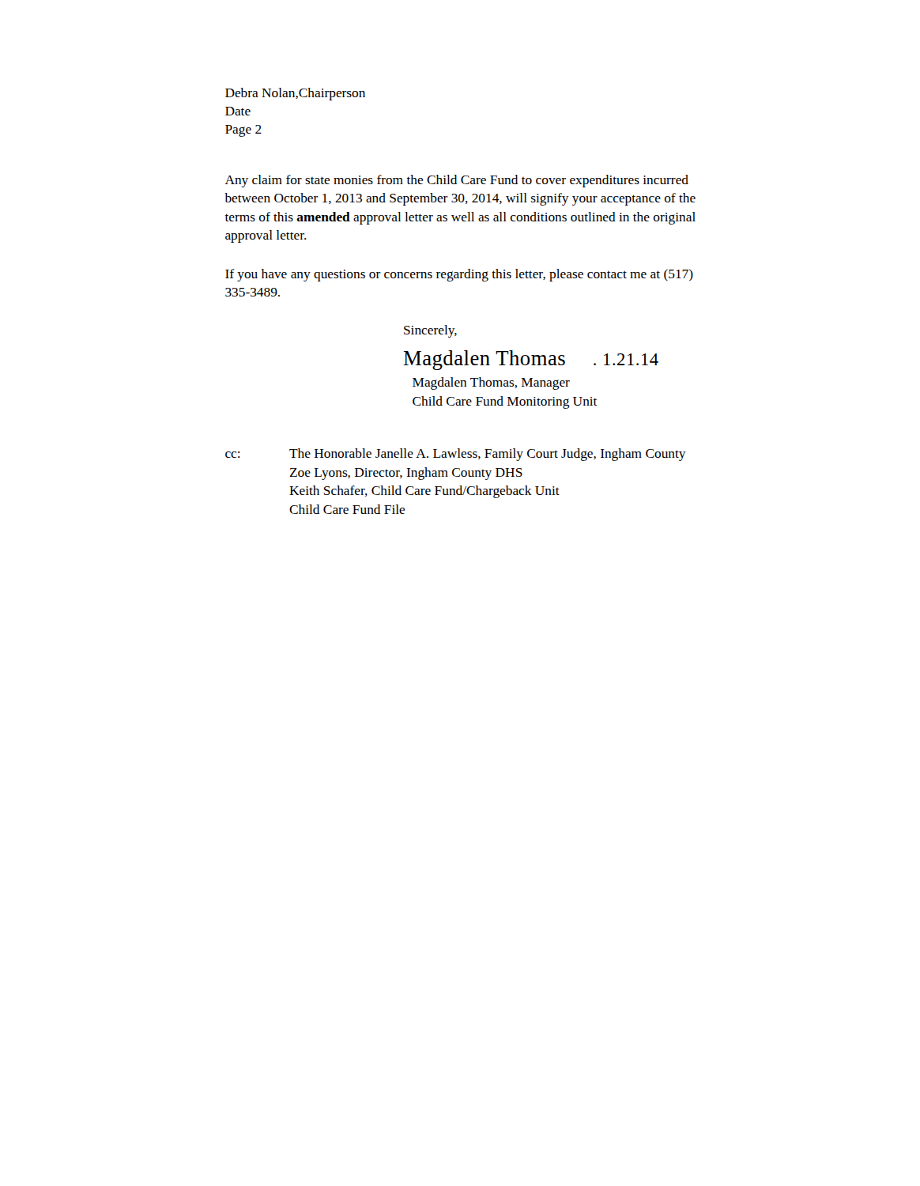Debra Nolan,Chairperson
Date
Page 2
Any claim for state monies from the Child Care Fund to cover expenditures incurred between October 1, 2013 and September 30, 2014, will signify your acceptance of the terms of this amended approval letter as well as all conditions outlined in the original approval letter.
If you have any questions or concerns regarding this letter, please contact me at (517) 335-3489.
Sincerely,
Magdalen Thomas. 1.21.14
Magdalen Thomas, Manager
Child Care Fund Monitoring Unit
cc:
The Honorable Janelle A. Lawless, Family Court Judge, Ingham County
Zoe Lyons, Director, Ingham County DHS
Keith Schafer, Child Care Fund/Chargeback Unit
Child Care Fund File